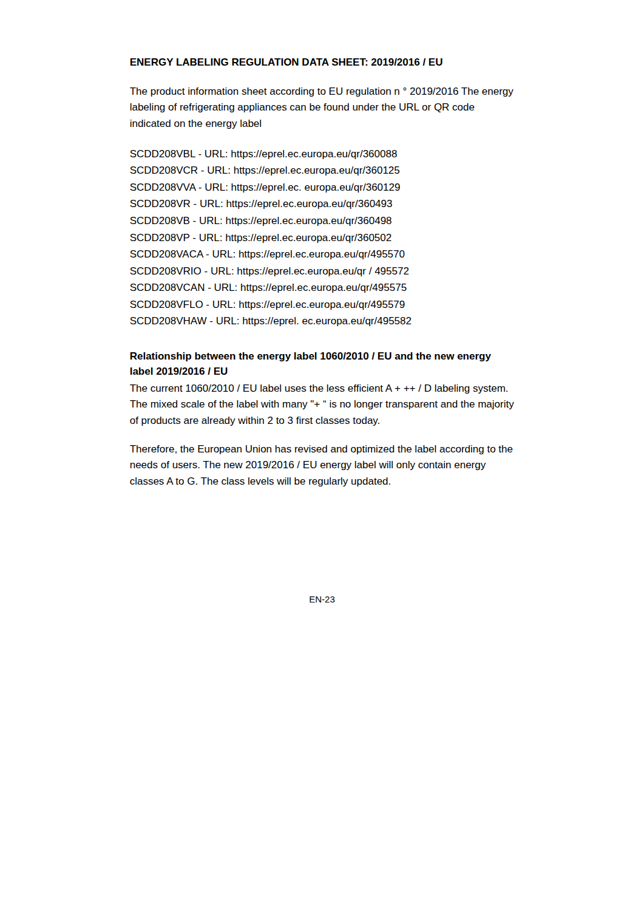ENERGY LABELING REGULATION DATA SHEET: 2019/2016 / EU
The product information sheet according to EU regulation n ° 2019/2016 The energy labeling of refrigerating appliances can be found under the URL or QR code indicated on the energy label
SCDD208VBL - URL: https://eprel.ec.europa.eu/qr/360088
SCDD208VCR - URL: https://eprel.ec.europa.eu/qr/360125
SCDD208VVA - URL: https://eprel.ec. europa.eu/qr/360129
SCDD208VR - URL: https://eprel.ec.europa.eu/qr/360493
SCDD208VB - URL: https://eprel.ec.europa.eu/qr/360498
SCDD208VP - URL: https://eprel.ec.europa.eu/qr/360502
SCDD208VACA - URL: https://eprel.ec.europa.eu/qr/495570
SCDD208VRIO - URL: https://eprel.ec.europa.eu/qr / 495572
SCDD208VCAN - URL: https://eprel.ec.europa.eu/qr/495575
SCDD208VFLO - URL: https://eprel.ec.europa.eu/qr/495579
SCDD208VHAW - URL: https://eprel. ec.europa.eu/qr/495582
Relationship between the energy label 1060/2010 / EU and the new energy label 2019/2016 / EU
The current 1060/2010 / EU label uses the less efficient A + ++ / D labeling system. The mixed scale of the label with many "+ “ is no longer transparent and the majority of products are already within 2 to 3 first classes today.
Therefore, the European Union has revised and optimized the label according to the needs of users. The new 2019/2016 / EU energy label will only contain energy classes A to G. The class levels will be regularly updated.
EN-23